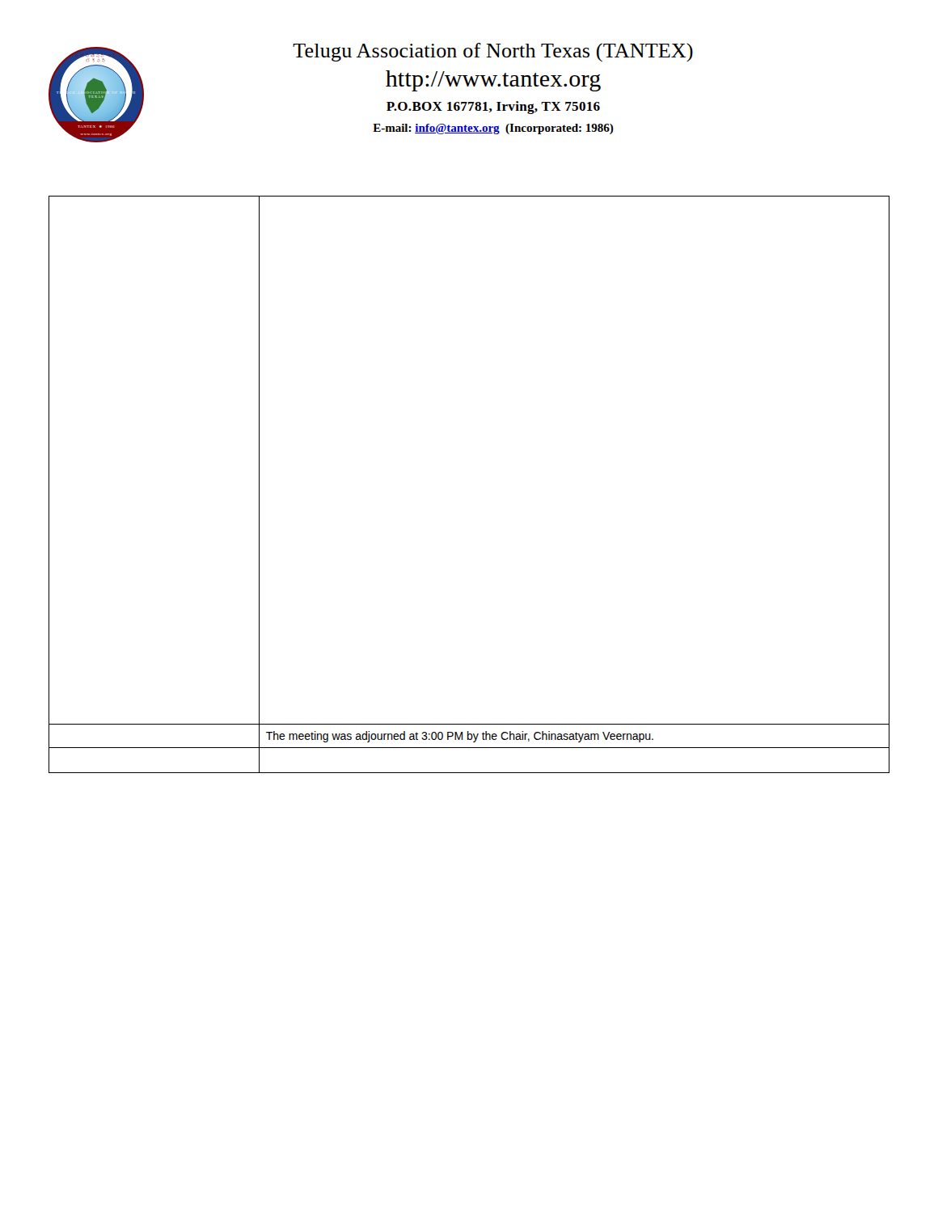తెలుగు అసోసియేషన్ ఆఫ్ నార్త్ టెక్సస్
TELUGU ASSOCIATION OF NORTH TEXAS
తెలుగు వెలుగు తెలంగాణ
TANTEX ★ 1986
www.tantex.org
Telugu Association of North Texas (TANTEX)
http://www.tantex.org
P.O.BOX 167781, Irving, TX 75016
E-mail: info@tantex.org (Incorporated: 1986)
| | The meeting was adjourned at 3:00 PM by the Chair, Chinasatyam Veernapu. |